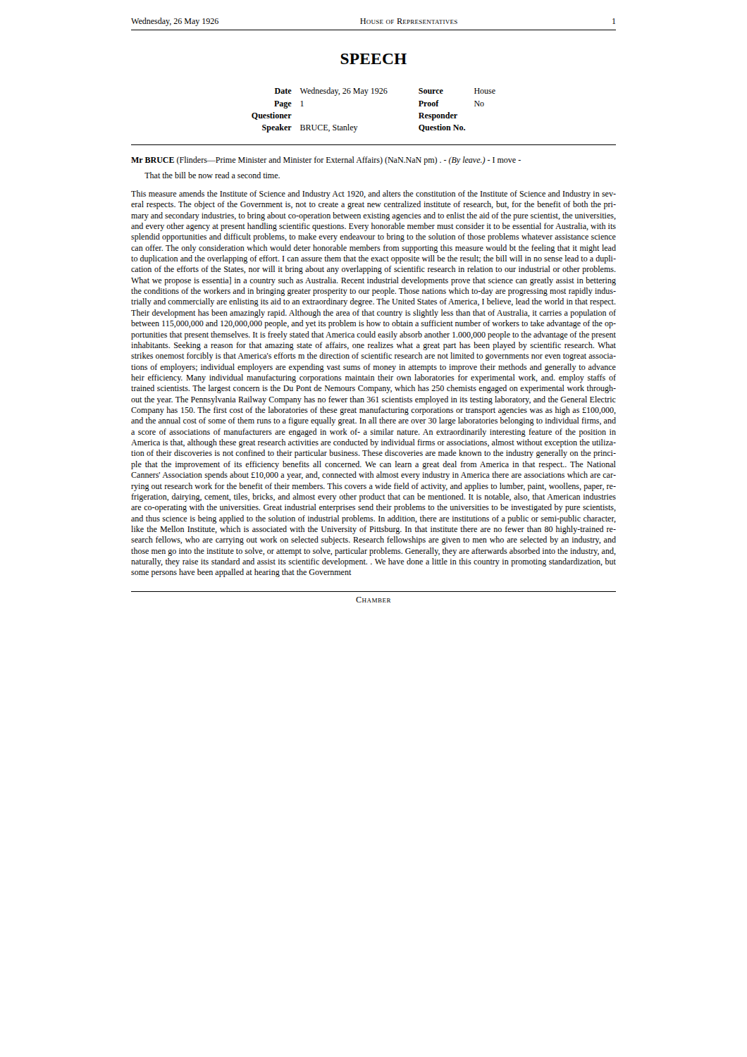Wednesday, 26 May 1926
House of Representatives
1
SPEECH
| Date | Wednesday, 26 May 1926 | Source | House |
| Page | 1 | Proof | No |
| Questioner | | Responder | |
| Speaker | BRUCE, Stanley | Question No. | |
Mr BRUCE (Flinders—Prime Minister and Minister for External Affairs) (NaN.NaN pm) . - (By leave.) - I move -
That the bill be now read a second time.
This measure amends the Institute of Science and Industry Act 1920, and alters the constitution of the Institute of Science and Industry in several respects. The object of the Government is, not to create a great new centralized institute of research, but, for the benefit of both the primary and secondary industries, to bring about co-operation between existing agencies and to enlist the aid of the pure scientist, the universities, and every other agency at present handling scientific questions. Every honorable member must consider it to be essential for Australia, with its splendid opportunities and difficult problems, to make every endeavour to bring to the solution of those problems whatever assistance science can offer. The only consideration which would deter honorable members from supporting this measure would bt the feeling that it might lead to duplication and the overlapping of effort. I can assure them that the exact opposite will be the result; the bill will in no sense lead to a duplication of the efforts of the States, nor will it bring about any overlapping of scientific research in relation to our industrial or other problems. What we propose is essentia] in a country such as Australia. Recent industrial developments prove that science can greatly assist in bettering the conditions of the workers and in bringing greater prosperity to our people. Those nations which to-day are progressing most rapidly industrially and commercially are enlisting its aid to an extraordinary degree. The United States of America, I believe, lead the world in that respect. Their development has been amazingly rapid. Although the area of that country is slightly less than that of Australia, it carries a population of between 115,000,000 and 120,000,000 people, and yet its problem is how to obtain a sufficient number of workers to take advantage of the opportunities that present themselves. It is freely stated that America could easily absorb another 1.000,000 people to the advantage of the present inhabitants. Seeking a reason for that amazing state of affairs, one realizes what a great part has been played by scientific research. What strikes onemost forcibly is that America's efforts m the direction of scientific research are not limited to governments nor even togreat associations of employers; individual employers are expending vast sums of money in attempts to improve their methods and generally to advance heir efficiency. Many individual manufacturing corporations maintain their own laboratories for experimental work, and. employ staffs of trained scientists. The largest concern is the Du Pont de Nemours Company, which has 250 chemists engaged on experimental work throughout the year. The Pennsylvania Railway Company has no fewer than 361 scientists employed in its testing laboratory, and the General Electric Company has 150. The first cost of the laboratories of these great manufacturing corporations or transport agencies was as high as £100,000, and the annual cost of some of them runs to a figure equally great. In all there are over 30 large laboratories belonging to individual firms, and a score of associations of manufacturers are engaged in work of- a similar nature. An extraordinarily interesting feature of the position in America is that, although these great research activities are conducted by individual firms or associations, almost without exception the utilization of their discoveries is not confined to their particular business. These discoveries are made known to the industry generally on the principle that the improvement of its efficiency benefits all concerned. We can learn a great deal from America in that respect.. The National Canners' Association spends about £10,000 a year, and, connected with almost every industry in America there are associations which are carrying out research work for the benefit of their members. This covers a wide field of activity, and applies to lumber, paint, woollens, paper, refrigeration, dairying, cement, tiles, bricks, and almost every other product that can be mentioned. It is notable, also, that American industries are co-operating with the universities. Great industrial enterprises send their problems to the universities to be investigated by pure scientists, and thus science is being applied to the solution of industrial problems. In addition, there are institutions of a public or semi-public character, like the Mellon Institute, which is associated with the University of Pittsburg. In that institute there are no fewer than 80 highly-trained research fellows, who are carrying out work on selected subjects. Research fellowships are given to men who are selected by an industry, and those men go into the institute to solve, or attempt to solve, particular problems. Generally, they are afterwards absorbed into the industry, and, naturally, they raise its standard and assist its scientific development. . We have done a little in this country in promoting standardization, but some persons have been appalled at hearing that the Government
Chamber